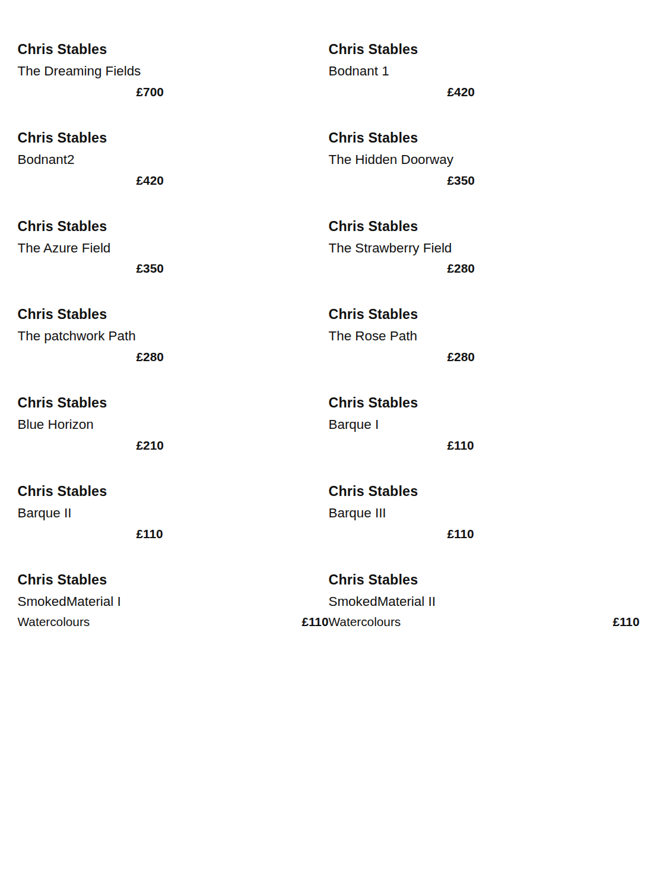Chris Stables
The Dreaming Fields
£700
Chris Stables
Bodnant 1
£420
Chris Stables
Bodnant2
£420
Chris Stables
The Hidden Doorway
£350
Chris Stables
The Azure Field
£350
Chris Stables
The Strawberry Field
£280
Chris Stables
The patchwork Path
£280
Chris Stables
The Rose Path
£280
Chris Stables
Blue Horizon
£210
Chris Stables
Barque I
£110
Chris Stables
Barque II
£110
Chris Stables
Barque III
£110
Chris Stables
SmokedMaterial I
Watercolours £110
Chris Stables
SmokedMaterial II
Watercolours £110